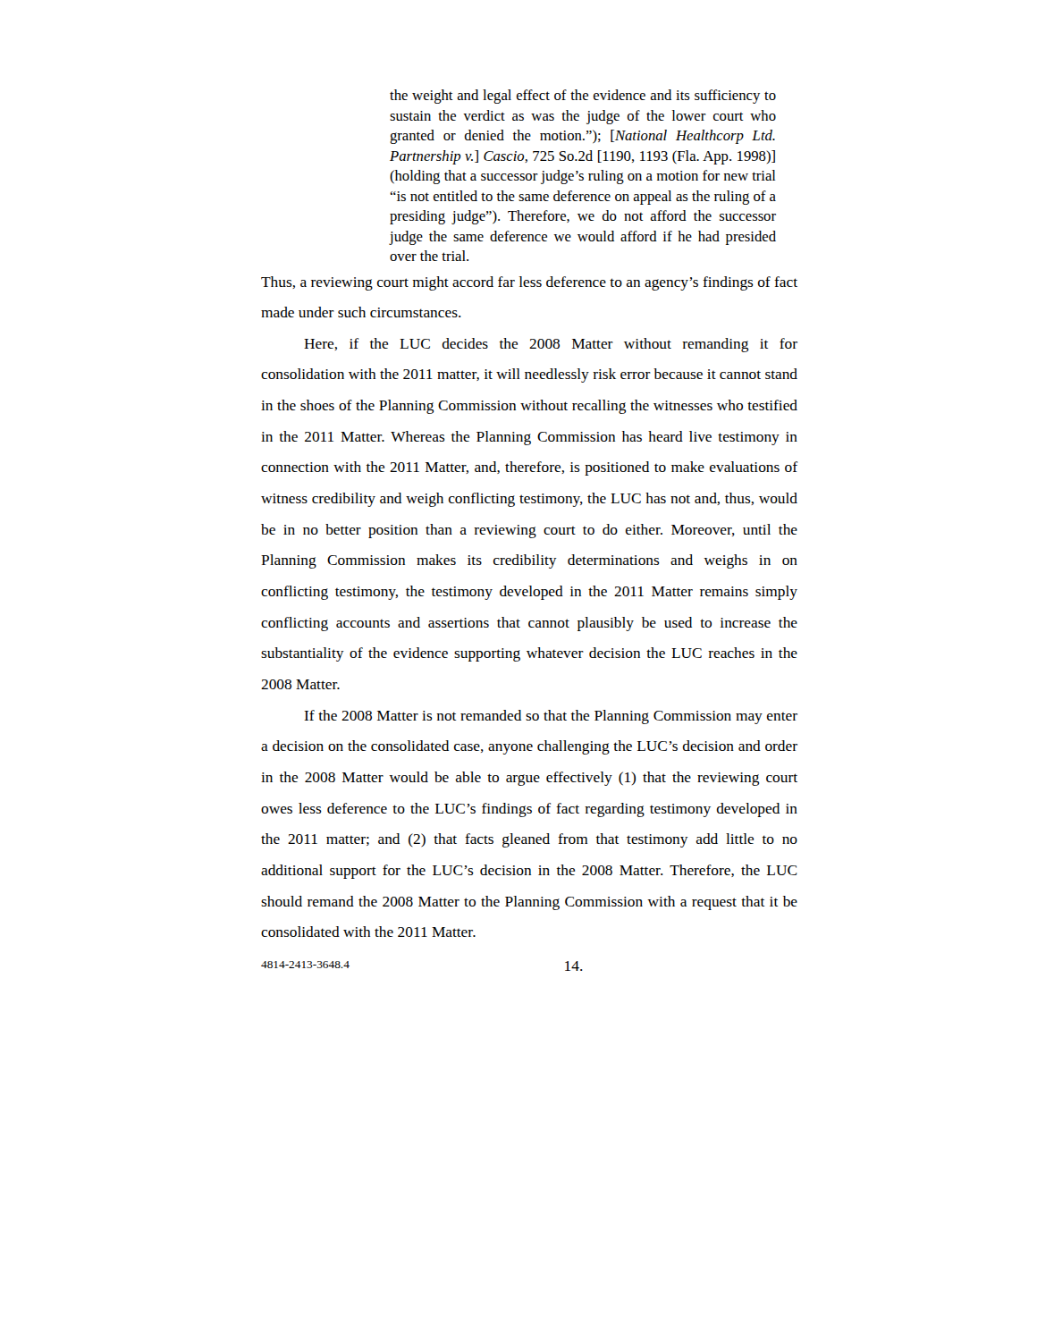the weight and legal effect of the evidence and its sufficiency to sustain the verdict as was the judge of the lower court who granted or denied the motion.”); [National Healthcorp Ltd. Partnership v.] Cascio, 725 So.2d [1190, 1193 (Fla. App. 1998)] (holding that a successor judge’s ruling on a motion for new trial “is not entitled to the same deference on appeal as the ruling of a presiding judge”). Therefore, we do not afford the successor judge the same deference we would afford if he had presided over the trial.
Thus, a reviewing court might accord far less deference to an agency’s findings of fact made under such circumstances.
Here, if the LUC decides the 2008 Matter without remanding it for consolidation with the 2011 matter, it will needlessly risk error because it cannot stand in the shoes of the Planning Commission without recalling the witnesses who testified in the 2011 Matter. Whereas the Planning Commission has heard live testimony in connection with the 2011 Matter, and, therefore, is positioned to make evaluations of witness credibility and weigh conflicting testimony, the LUC has not and, thus, would be in no better position than a reviewing court to do either. Moreover, until the Planning Commission makes its credibility determinations and weighs in on conflicting testimony, the testimony developed in the 2011 Matter remains simply conflicting accounts and assertions that cannot plausibly be used to increase the substantiality of the evidence supporting whatever decision the LUC reaches in the 2008 Matter.
If the 2008 Matter is not remanded so that the Planning Commission may enter a decision on the consolidated case, anyone challenging the LUC’s decision and order in the 2008 Matter would be able to argue effectively (1) that the reviewing court owes less deference to the LUC’s findings of fact regarding testimony developed in the 2011 matter; and (2) that facts gleaned from that testimony add little to no additional support for the LUC’s decision in the 2008 Matter. Therefore, the LUC should remand the 2008 Matter to the Planning Commission with a request that it be consolidated with the 2011 Matter.
4814-2413-3648.4
14.